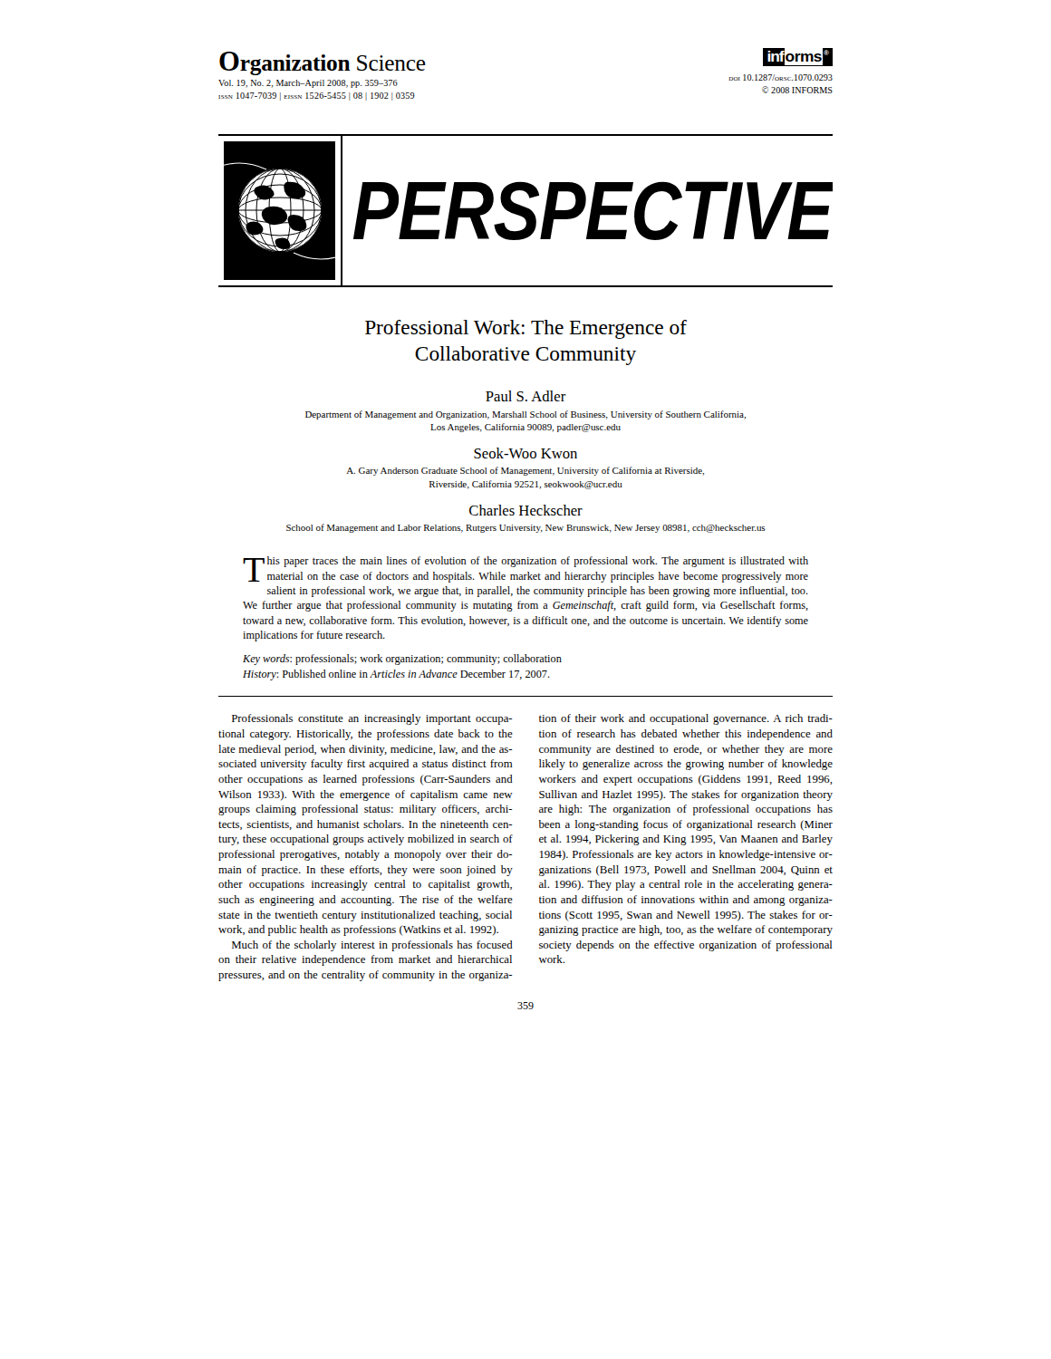Organization Science
Vol. 19, No. 2, March–April 2008, pp. 359–376
issn 1047-7039 | eissn 1526-5455 | 08 | 1902 | 0359
inf orms®
doi 10.1287/orsc.1070.0293
© 2008 INFORMS
PERSPECTIVE
Professional Work: The Emergence of
Collaborative Community
Paul S. Adler
Department of Management and Organization, Marshall School of Business, University of Southern California,
Los Angeles, California 90089, padler@usc.edu
Seok-Woo Kwon
A. Gary Anderson Graduate School of Management, University of California at Riverside,
Riverside, California 92521, seokwook@ucr.edu
Charles Heckscher
School of Management and Labor Relations, Rutgers University, New Brunswick, New Jersey 08981, cch@heckscher.us
This paper traces the main lines of evolution of the organization of professional work. The argument is illustrated with material on the case of doctors and hospitals. While market and hierarchy principles have become progressively more salient in professional work, we argue that, in parallel, the community principle has been growing more influential, too. We further argue that professional community is mutating from a Gemeinschaft, craft guild form, via Gesellschaft forms, toward a new, collaborative form. This evolution, however, is a difficult one, and the outcome is uncertain. We identify some implications for future research.
Key words: professionals; work organization; community; collaboration
History: Published online in Articles in Advance December 17, 2007.
Professionals constitute an increasingly important occupational category. Historically, the professions date back to the late medieval period, when divinity, medicine, law, and the associated university faculty first acquired a status distinct from other occupations as learned professions (Carr-Saunders and Wilson 1933). With the emergence of capitalism came new groups claiming professional status: military officers, architects, scientists, and humanist scholars. In the nineteenth century, these occupational groups actively mobilized in search of professional prerogatives, notably a monopoly over their domain of practice. In these efforts, they were soon joined by other occupations increasingly central to capitalist growth, such as engineering and accounting. The rise of the welfare state in the twentieth century institutionalized teaching, social work, and public health as professions (Watkins et al. 1992).
Much of the scholarly interest in professionals has focused on their relative independence from market and hierarchical pressures, and on the centrality of community in the organization of their work and occupational governance. A rich tradition of research has debated whether this independence and community are destined to erode, or whether they are more likely to generalize across the growing number of knowledge workers and expert occupations (Giddens 1991, Reed 1996, Sullivan and Hazlet 1995). The stakes for organization theory are high: The organization of professional occupations has been a long-standing focus of organizational research (Miner et al. 1994, Pickering and King 1995, Van Maanen and Barley 1984). Professionals are key actors in knowledge-intensive organizations (Bell 1973, Powell and Snellman 2004, Quinn et al. 1996). They play a central role in the accelerating generation and diffusion of innovations within and among organizations (Scott 1995, Swan and Newell 1995). The stakes for organizing practice are high, too, as the welfare of contemporary society depends on the effective organization of professional work.
359